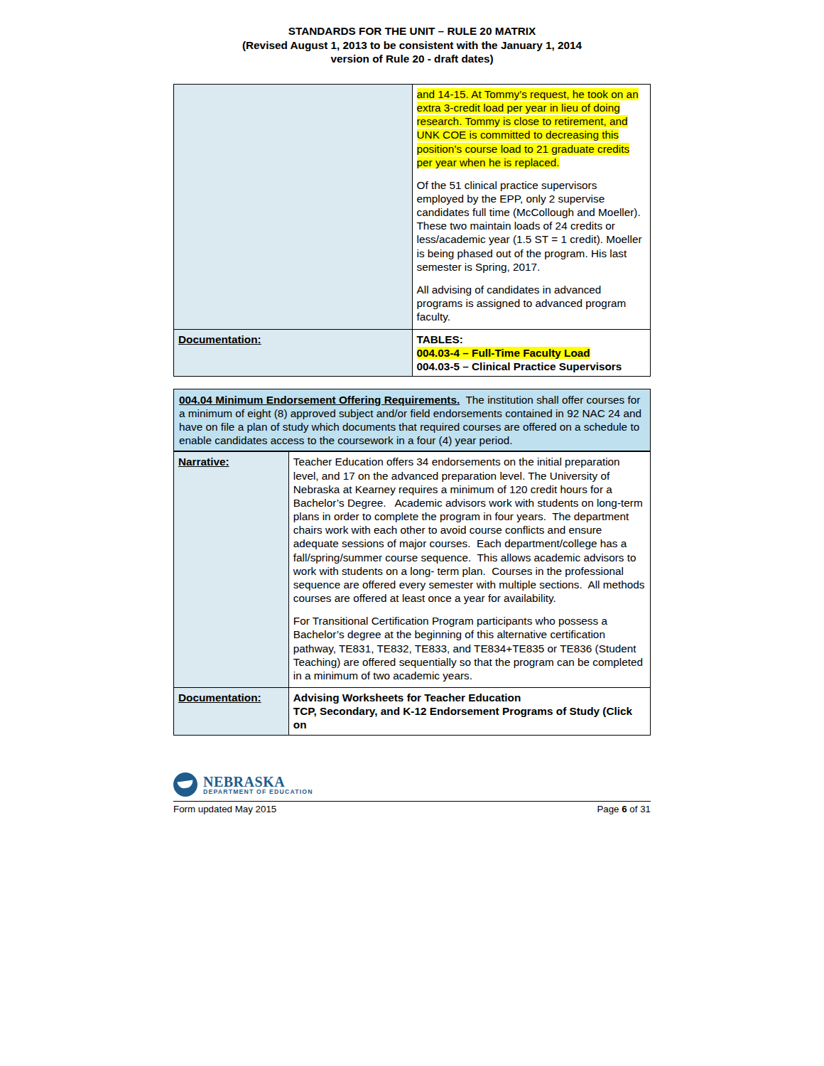STANDARDS FOR THE UNIT – RULE 20 MATRIX
(Revised August 1, 2013 to be consistent with the January 1, 2014
version of Rule 20 - draft dates)
| | and 14-15. At Tommy’s request, he took on an extra 3-credit load per year in lieu of doing research. Tommy is close to retirement, and UNK COE is committed to decreasing this position’s course load to 21 graduate credits per year when he is replaced. Of the 51 clinical practice supervisors employed by the EPP, only 2 supervise candidates full time (McCollough and Moeller). These two maintain loads of 24 credits or less/academic year (1.5 ST = 1 credit). Moeller is being phased out of the program. His last semester is Spring, 2017. All advising of candidates in advanced programs is assigned to advanced program faculty. |
| Documentation: | TABLES: 004.03-4 – Full-Time Faculty Load 004.03-5 – Clinical Practice Supervisors |
004.04 Minimum Endorsement Offering Requirements. The institution shall offer courses for a minimum of eight (8) approved subject and/or field endorsements contained in 92 NAC 24 and have on file a plan of study which documents that required courses are offered on a schedule to enable candidates access to the coursework in a four (4) year period.
| Narrative: | Teacher Education offers 34 endorsements on the initial preparation level, and 17 on the advanced preparation level. The University of Nebraska at Kearney requires a minimum of 120 credit hours for a Bachelor’s Degree. Academic advisors work with students on long-term plans in order to complete the program in four years. The department chairs work with each other to avoid course conflicts and ensure adequate sessions of major courses. Each department/college has a fall/spring/summer course sequence. This allows academic advisors to work with students on a long- term plan. Courses in the professional sequence are offered every semester with multiple sections. All methods courses are offered at least once a year for availability. For Transitional Certification Program participants who possess a Bachelor’s degree at the beginning of this alternative certification pathway, TE831, TE832, TE833, and TE834+TE835 or TE836 (Student Teaching) are offered sequentially so that the program can be completed in a minimum of two academic years. |
| Documentation: | Advising Worksheets for Teacher Education TCP, Secondary, and K-12 Endorsement Programs of Study (Click on |
NEBRASKA
DEPARTMENT OF EDUCATION
Form updated May 2015
Page 6 of 31